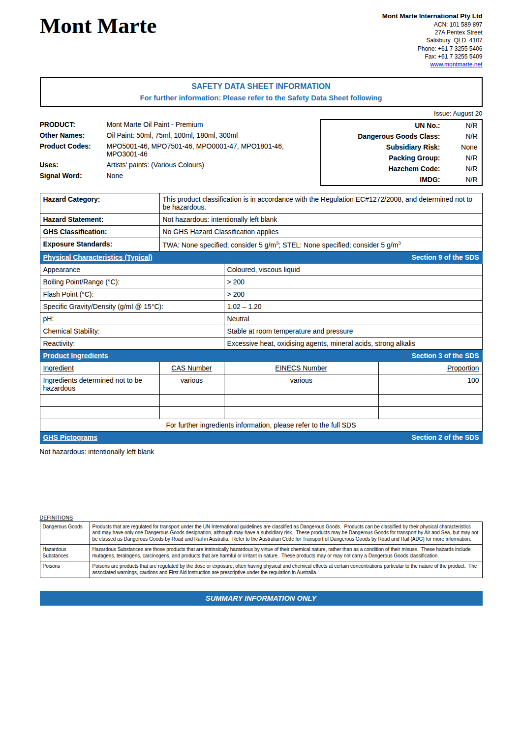Mont Marte
Mont Marte International Pty Ltd
ACN: 101 589 897
27A Pentex Street
Salisbury QLD 4107
Phone: +61 7 3255 5406
Fax: +61 7 3255 5409
www.montmarte.net
SAFETY DATA SHEET INFORMATION
For further information: Please refer to the Safety Data Sheet following
Issue: August 20
| PRODUCT: | Mont Marte Oil Paint - Premium |
| Other Names: | Oil Paint: 50ml, 75ml, 100ml, 180ml, 300ml |
| Product Codes: | MPO5001-46, MPO7501-46, MPO0001-47, MPO1801-46, MPO3001-46 |
| Uses: | Artists' paints: (Various Colours) |
| Signal Word: | None |
| UN No.: | N/R |
| Dangerous Goods Class: | N/R |
| Subsidiary Risk: | None |
| Packing Group: | N/R |
| Hazchem Code: | N/R |
| IMDG: | N/R |
| Hazard Category: | This product classification is in accordance with the Regulation EC#1272/2008, and determined not to be hazardous. |
| Hazard Statement: | Not hazardous: intentionally left blank |
| GHS Classification: | No GHS Hazard Classification applies |
| Exposure Standards: | TWA: None specified; consider 5 g/m 3 ; STEL: None specified; consider 5 g/m 3 |
| Physical Characteristics (Typical) | Section 9 of the SDS |
| Appearance | Coloured, viscous liquid |
| Boiling Point/Range (°C): | > 200 |
| Flash Point (°C): | > 200 |
| Specific Gravity/Density (g/ml @ 15°C): | 1.02 – 1.20 |
| pH: | Neutral |
| Chemical Stability: | Stable at room temperature and pressure |
| Reactivity: | Excessive heat, oxidising agents, mineral acids, strong alkalis |
| Product Ingredients | Section 3 of the SDS |
| Ingredient | CAS Number | EINECS Number | Proportion |
| Ingredients determined not to be hazardous | various | various | 100 |
| For further ingredients information, please refer to the full SDS |
| GHS Pictograms | Section 2 of the SDS |
Not hazardous: intentionally left blank
DEFINITIONS
| Dangerous Goods | Products that are regulated for transport under the UN International guidelines are classified as Dangerous Goods. Products can be classified by their physical characteristics and may have only one Dangerous Goods designation, although may have a subsidiary risk. These products may be Dangerous Goods for transport by Air and Sea, but may not be classed as Dangerous Goods by Road and Rail in Australia. Refer to the Australian Code for Transport of Dangerous Goods by Road and Rail (ADG) for more information. |
| Hazardous Substances | Hazardous Substances are those products that are intrinsically hazardous by virtue of their chemical nature, rather than as a condition of their misuse. These hazards include mutagens, teratogens, carcinogens, and products that are harmful or irritant in nature. These products may or may not carry a Dangerous Goods classification. |
| Poisons | Poisons are products that are regulated by the dose or exposure, often having physical and chemical effects at certain concentrations particular to the nature of the product. The associated warnings, cautions and First Aid instruction are prescriptive under the regulation in Australia. |
SUMMARY INFORMATION ONLY